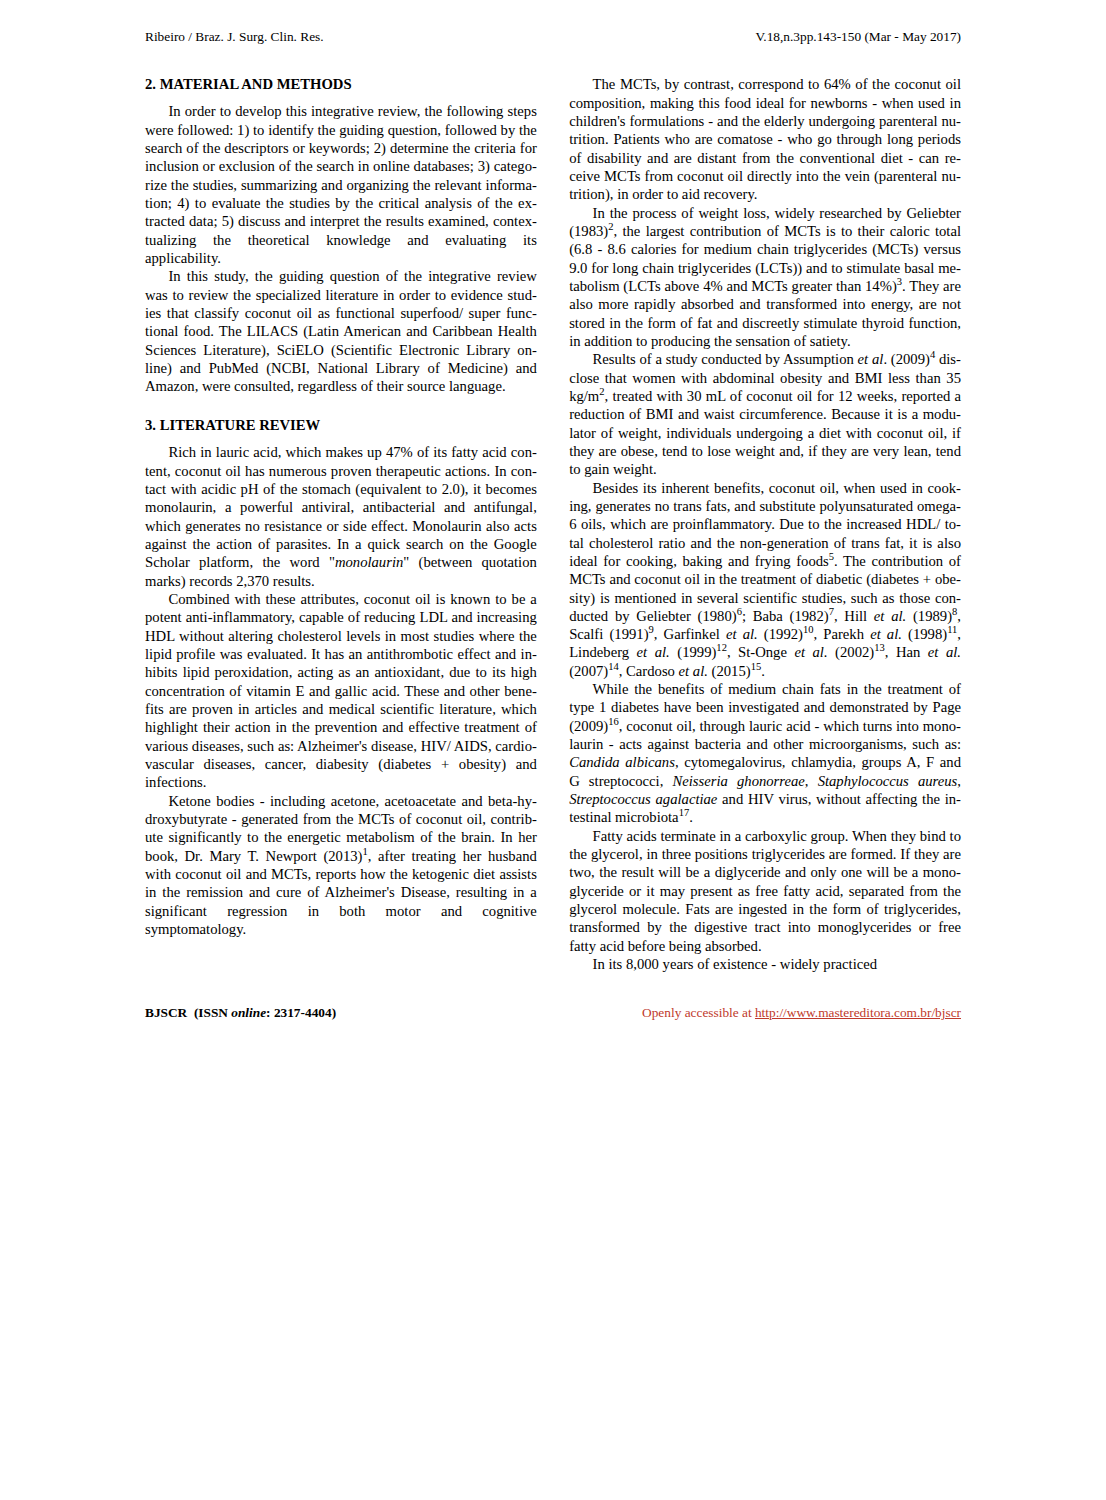Ribeiro / Braz. J. Surg. Clin. Res. V.18,n.3pp.143-150 (Mar - May 2017)
2. MATERIAL AND METHODS
In order to develop this integrative review, the following steps were followed: 1) to identify the guiding question, followed by the search of the descriptors or keywords; 2) determine the criteria for inclusion or exclusion of the search in online databases; 3) categorize the studies, summarizing and organizing the relevant information; 4) to evaluate the studies by the critical analysis of the extracted data; 5) discuss and interpret the results examined, contextualizing the theoretical knowledge and evaluating its applicability.
In this study, the guiding question of the integrative review was to review the specialized literature in order to evidence studies that classify coconut oil as functional superfood/ super functional food. The LILACS (Latin American and Caribbean Health Sciences Literature), SciELO (Scientific Electronic Library online) and PubMed (NCBI, National Library of Medicine) and Amazon, were consulted, regardless of their source language.
3. LITERATURE REVIEW
Rich in lauric acid, which makes up 47% of its fatty acid content, coconut oil has numerous proven therapeutic actions. In contact with acidic pH of the stomach (equivalent to 2.0), it becomes monolaurin, a powerful antiviral, antibacterial and antifungal, which generates no resistance or side effect. Monolaurin also acts against the action of parasites. In a quick search on the Google Scholar platform, the word "monolaurin" (between quotation marks) records 2,370 results.
Combined with these attributes, coconut oil is known to be a potent anti-inflammatory, capable of reducing LDL and increasing HDL without altering cholesterol levels in most studies where the lipid profile was evaluated. It has an antithrombotic effect and inhibits lipid peroxidation, acting as an antioxidant, due to its high concentration of vitamin E and gallic acid. These and other benefits are proven in articles and medical scientific literature, which highlight their action in the prevention and effective treatment of various diseases, such as: Alzheimer's disease, HIV/ AIDS, cardiovascular diseases, cancer, diabesity (diabetes + obesity) and infections.
Ketone bodies - including acetone, acetoacetate and beta-hydroxybutyrate - generated from the MCTs of coconut oil, contribute significantly to the energetic metabolism of the brain. In her book, Dr. Mary T. Newport (2013)1, after treating her husband with coconut oil and MCTs, reports how the ketogenic diet assists in the remission and cure of Alzheimer's Disease, resulting in a significant regression in both motor and cognitive symptomatology.
The MCTs, by contrast, correspond to 64% of the coconut oil composition, making this food ideal for newborns - when used in children's formulations - and the elderly undergoing parenteral nutrition. Patients who are comatose - who go through long periods of disability and are distant from the conventional diet - can receive MCTs from coconut oil directly into the vein (parenteral nutrition), in order to aid recovery.
In the process of weight loss, widely researched by Geliebter (1983)2, the largest contribution of MCTs is to their caloric total (6.8 - 8.6 calories for medium chain triglycerides (MCTs) versus 9.0 for long chain triglycerides (LCTs)) and to stimulate basal metabolism (LCTs above 4% and MCTs greater than 14%)3. They are also more rapidly absorbed and transformed into energy, are not stored in the form of fat and discreetly stimulate thyroid function, in addition to producing the sensation of satiety.
Results of a study conducted by Assumption et al. (2009)4 disclose that women with abdominal obesity and BMI less than 35 kg/m2, treated with 30 mL of coconut oil for 12 weeks, reported a reduction of BMI and waist circumference. Because it is a modulator of weight, individuals undergoing a diet with coconut oil, if they are obese, tend to lose weight and, if they are very lean, tend to gain weight.
Besides its inherent benefits, coconut oil, when used in cooking, generates no trans fats, and substitute polyunsaturated omega-6 oils, which are proinflammatory. Due to the increased HDL/ total cholesterol ratio and the non-generation of trans fat, it is also ideal for cooking, baking and frying foods5. The contribution of MCTs and coconut oil in the treatment of diabetic (diabetes + obesity) is mentioned in several scientific studies, such as those conducted by Geliebter (1980)6; Baba (1982)7, Hill et al. (1989)8, Scalfi (1991)9, Garfinkel et al. (1992)10, Parekh et al. (1998)11, Lindeberg et al. (1999)12, St-Onge et al. (2002)13, Han et al. (2007)14, Cardoso et al. (2015)15.
While the benefits of medium chain fats in the treatment of type 1 diabetes have been investigated and demonstrated by Page (2009)16, coconut oil, through lauric acid - which turns into monolaurin - acts against bacteria and other microorganisms, such as: Candida albicans, cytomegalovirus, chlamydia, groups A, F and G streptococci, Neisseria ghonorreae, Staphylococcus aureus, Streptococcus agalactiae and HIV virus, without affecting the intestinal microbiota17.
Fatty acids terminate in a carboxylic group. When they bind to the glycerol, in three positions triglycerides are formed. If they are two, the result will be a diglyceride and only one will be a monoglyceride or it may present as free fatty acid, separated from the glycerol molecule. Fats are ingested in the form of triglycerides, transformed by the digestive tract into monoglycerides or free fatty acid before being absorbed.
In its 8,000 years of existence - widely practiced
BJSCR (ISSN online: 2317-4404) Openly accessible at http://www.mastereditora.com.br/bjscr